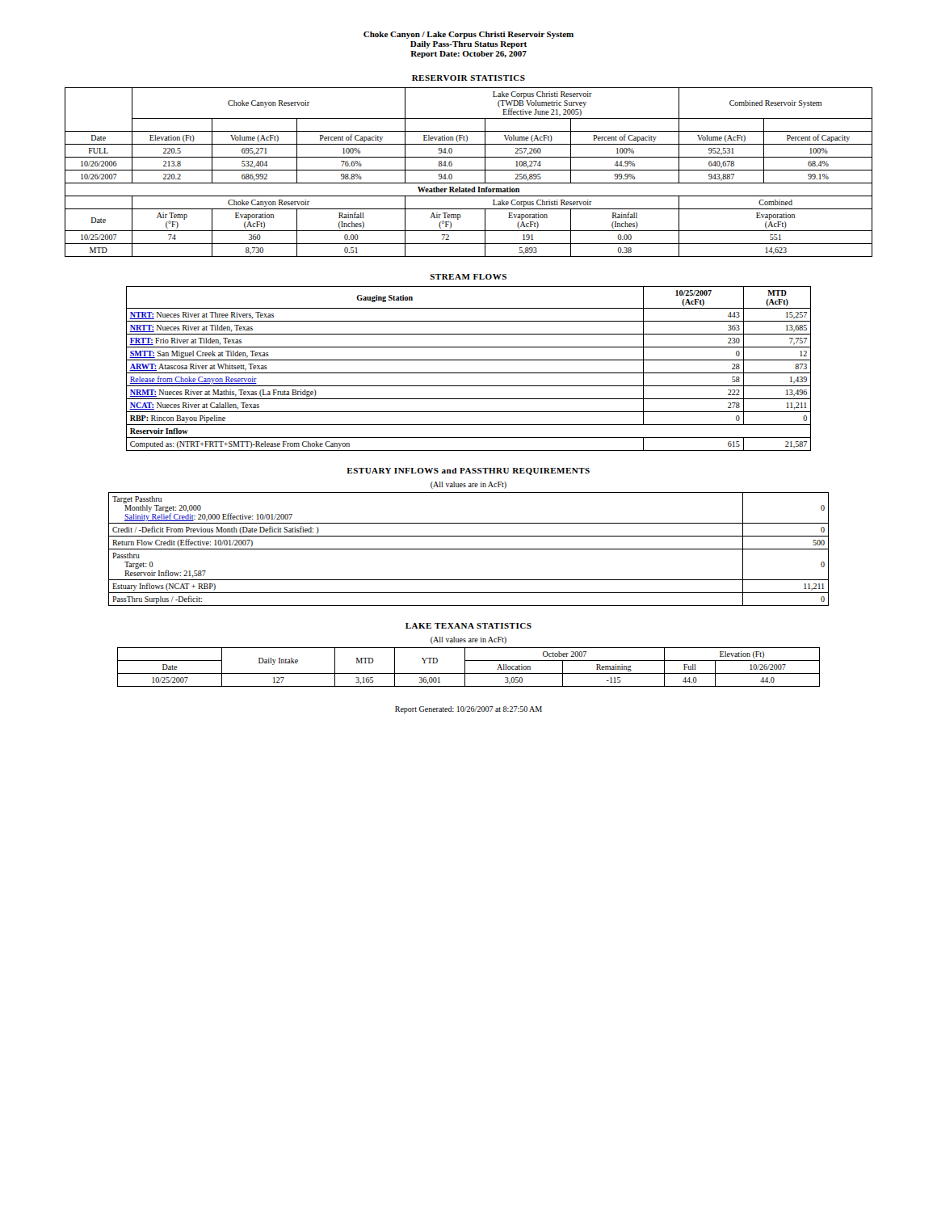Choke Canyon / Lake Corpus Christi Reservoir System
Daily Pass-Thru Status Report
Report Date: October 26, 2007
RESERVOIR STATISTICS
| | Choke Canyon Reservoir | Lake Corpus Christi Reservoir (TWDB Volumetric Survey Effective June 21, 2005) | Combined Reservoir System |
| Date | Elevation (Ft) | Volume (AcFt) | Percent of Capacity | Elevation (Ft) | Volume (AcFt) | Percent of Capacity | Volume (AcFt) | Percent of Capacity |
| FULL | 220.5 | 695,271 | 100% | 94.0 | 257,260 | 100% | 952,531 | 100% |
| 10/26/2006 | 213.8 | 532,404 | 76.6% | 84.6 | 108,274 | 44.9% | 640,678 | 68.4% |
| 10/26/2007 | 220.2 | 686,992 | 98.8% | 94.0 | 256,895 | 99.9% | 943,887 | 99.1% |
| Weather Related Information |
| | Choke Canyon Reservoir | Lake Corpus Christi Reservoir | Combined |
| Date | Air Temp (°F) | Evaporation (AcFt) | Rainfall (Inches) | Air Temp (°F) | Evaporation (AcFt) | Rainfall (Inches) | Evaporation (AcFt) |
| 10/25/2007 | 74 | 360 | 0.00 | 72 | 191 | 0.00 | 551 |
| MTD | | 8,730 | 0.51 | | 5,893 | 0.38 | 14,623 |
STREAM FLOWS
| Gauging Station | 10/25/2007 (AcFt) | MTD (AcFt) |
| NTRT: Nueces River at Three Rivers, Texas | 443 | 15,257 |
| NRTT: Nueces River at Tilden, Texas | 363 | 13,685 |
| FRTT: Frio River at Tilden, Texas | 230 | 7,757 |
| SMTT: San Miguel Creek at Tilden, Texas | 0 | 12 |
| ARWT: Atascosa River at Whitsett, Texas | 28 | 873 |
| Release from Choke Canyon Reservoir | 58 | 1,439 |
| NRMT: Nueces River at Mathis, Texas (La Fruta Bridge) | 222 | 13,496 |
| NCAT: Nueces River at Calallen, Texas | 278 | 11,211 |
| RBP: Rincon Bayou Pipeline | 0 | 0 |
| Reservoir Inflow |
| Computed as: (NTRT+FRTT+SMTT)-Release From Choke Canyon | 615 | 21,587 |
ESTUARY INFLOWS and PASSTHRU REQUIREMENTS
(All values are in AcFt)
| Target Passthru Monthly Target: 20,000 Salinity Relief Credit : 20,000 Effective: 10/01/2007 | 0 |
| Credit / -Deficit From Previous Month (Date Deficit Satisfied: ) | 0 |
| Return Flow Credit (Effective: 10/01/2007) | 500 |
| Passthru Target: 0 Reservoir Inflow: 21,587 | 0 |
| Estuary Inflows (NCAT + RBP) | 11,211 |
| PassThru Surplus / -Deficit: | 0 |
LAKE TEXANA STATISTICS
(All values are in AcFt)
| | Daily Intake | MTD | YTD | October 2007 | Elevation (Ft) |
| Date | Allocation | Remaining | Full | 10/26/2007 |
| 10/25/2007 | 127 | 3,165 | 36,001 | 3,050 | -115 | 44.0 | 44.0 |
Report Generated: 10/26/2007 at 8:27:50 AM